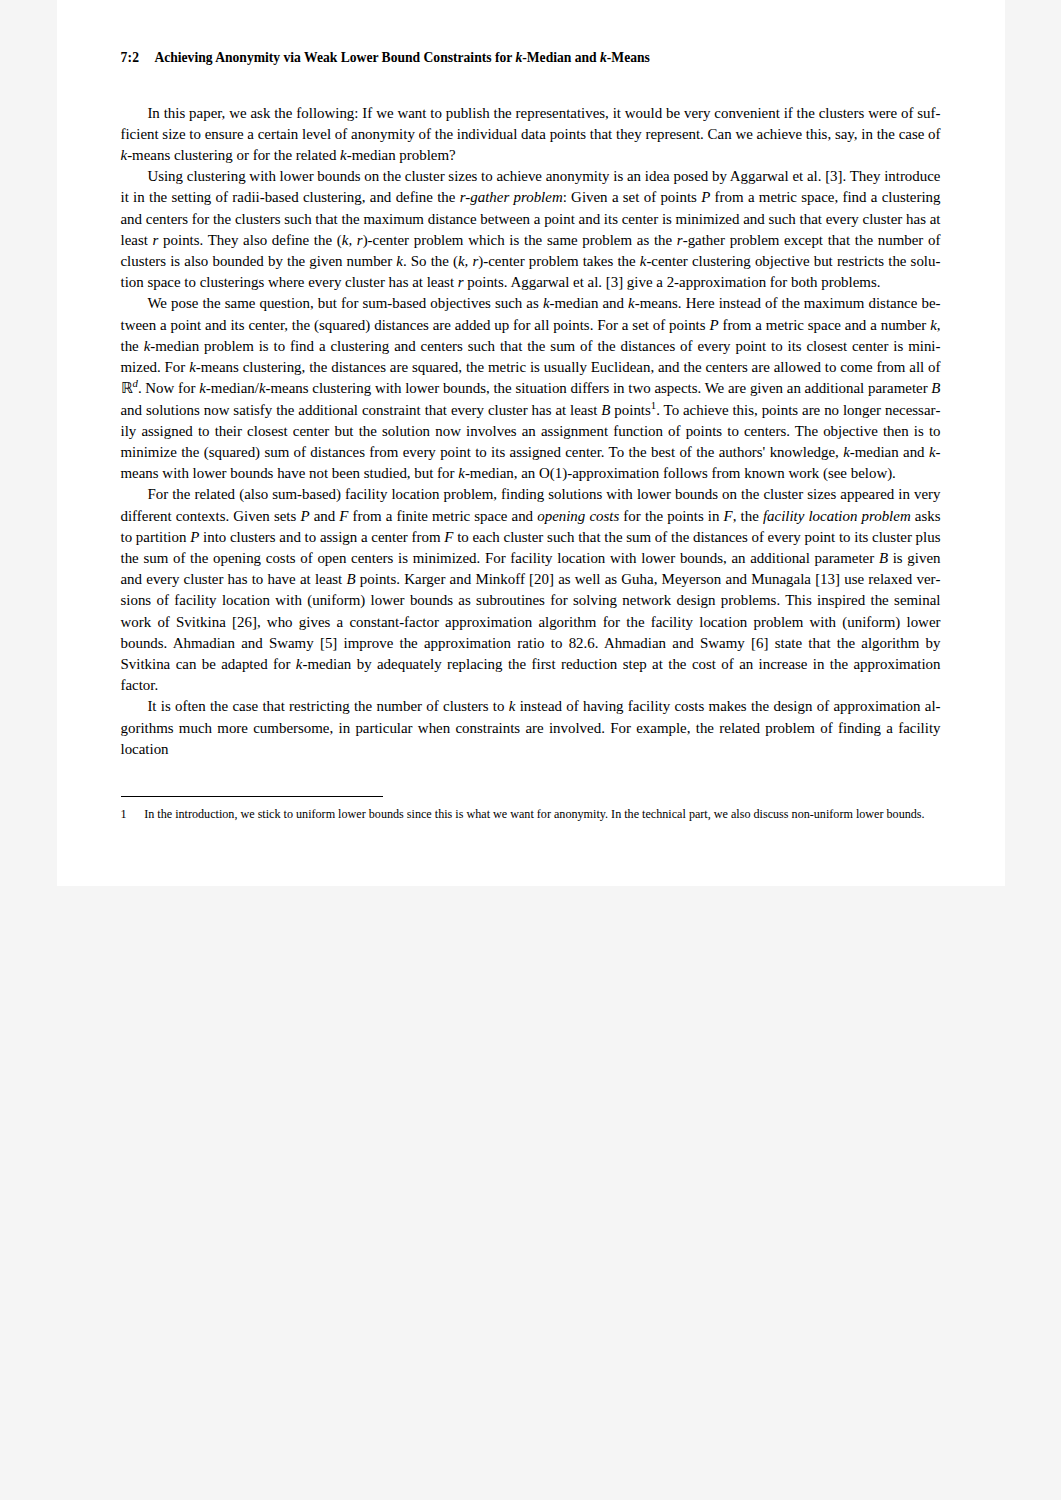7:2 Achieving Anonymity via Weak Lower Bound Constraints for k-Median and k-Means
In this paper, we ask the following: If we want to publish the representatives, it would be very convenient if the clusters were of sufficient size to ensure a certain level of anonymity of the individual data points that they represent. Can we achieve this, say, in the case of k-means clustering or for the related k-median problem?
Using clustering with lower bounds on the cluster sizes to achieve anonymity is an idea posed by Aggarwal et al. [3]. They introduce it in the setting of radii-based clustering, and define the r-gather problem: Given a set of points P from a metric space, find a clustering and centers for the clusters such that the maximum distance between a point and its center is minimized and such that every cluster has at least r points. They also define the (k, r)-center problem which is the same problem as the r-gather problem except that the number of clusters is also bounded by the given number k. So the (k, r)-center problem takes the k-center clustering objective but restricts the solution space to clusterings where every cluster has at least r points. Aggarwal et al. [3] give a 2-approximation for both problems.
We pose the same question, but for sum-based objectives such as k-median and k-means. Here instead of the maximum distance between a point and its center, the (squared) distances are added up for all points. For a set of points P from a metric space and a number k, the k-median problem is to find a clustering and centers such that the sum of the distances of every point to its closest center is minimized. For k-means clustering, the distances are squared, the metric is usually Euclidean, and the centers are allowed to come from all of ℝd. Now for k-median/k-means clustering with lower bounds, the situation differs in two aspects. We are given an additional parameter B and solutions now satisfy the additional constraint that every cluster has at least B points1. To achieve this, points are no longer necessarily assigned to their closest center but the solution now involves an assignment function of points to centers. The objective then is to minimize the (squared) sum of distances from every point to its assigned center. To the best of the authors' knowledge, k-median and k-means with lower bounds have not been studied, but for k-median, an O(1)-approximation follows from known work (see below).
For the related (also sum-based) facility location problem, finding solutions with lower bounds on the cluster sizes appeared in very different contexts. Given sets P and F from a finite metric space and opening costs for the points in F, the facility location problem asks to partition P into clusters and to assign a center from F to each cluster such that the sum of the distances of every point to its cluster plus the sum of the opening costs of open centers is minimized. For facility location with lower bounds, an additional parameter B is given and every cluster has to have at least B points. Karger and Minkoff [20] as well as Guha, Meyerson and Munagala [13] use relaxed versions of facility location with (uniform) lower bounds as subroutines for solving network design problems. This inspired the seminal work of Svitkina [26], who gives a constant-factor approximation algorithm for the facility location problem with (uniform) lower bounds. Ahmadian and Swamy [5] improve the approximation ratio to 82.6. Ahmadian and Swamy [6] state that the algorithm by Svitkina can be adapted for k-median by adequately replacing the first reduction step at the cost of an increase in the approximation factor.
It is often the case that restricting the number of clusters to k instead of having facility costs makes the design of approximation algorithms much more cumbersome, in particular when constraints are involved. For example, the related problem of finding a facility location
1 In the introduction, we stick to uniform lower bounds since this is what we want for anonymity. In the technical part, we also discuss non-uniform lower bounds.